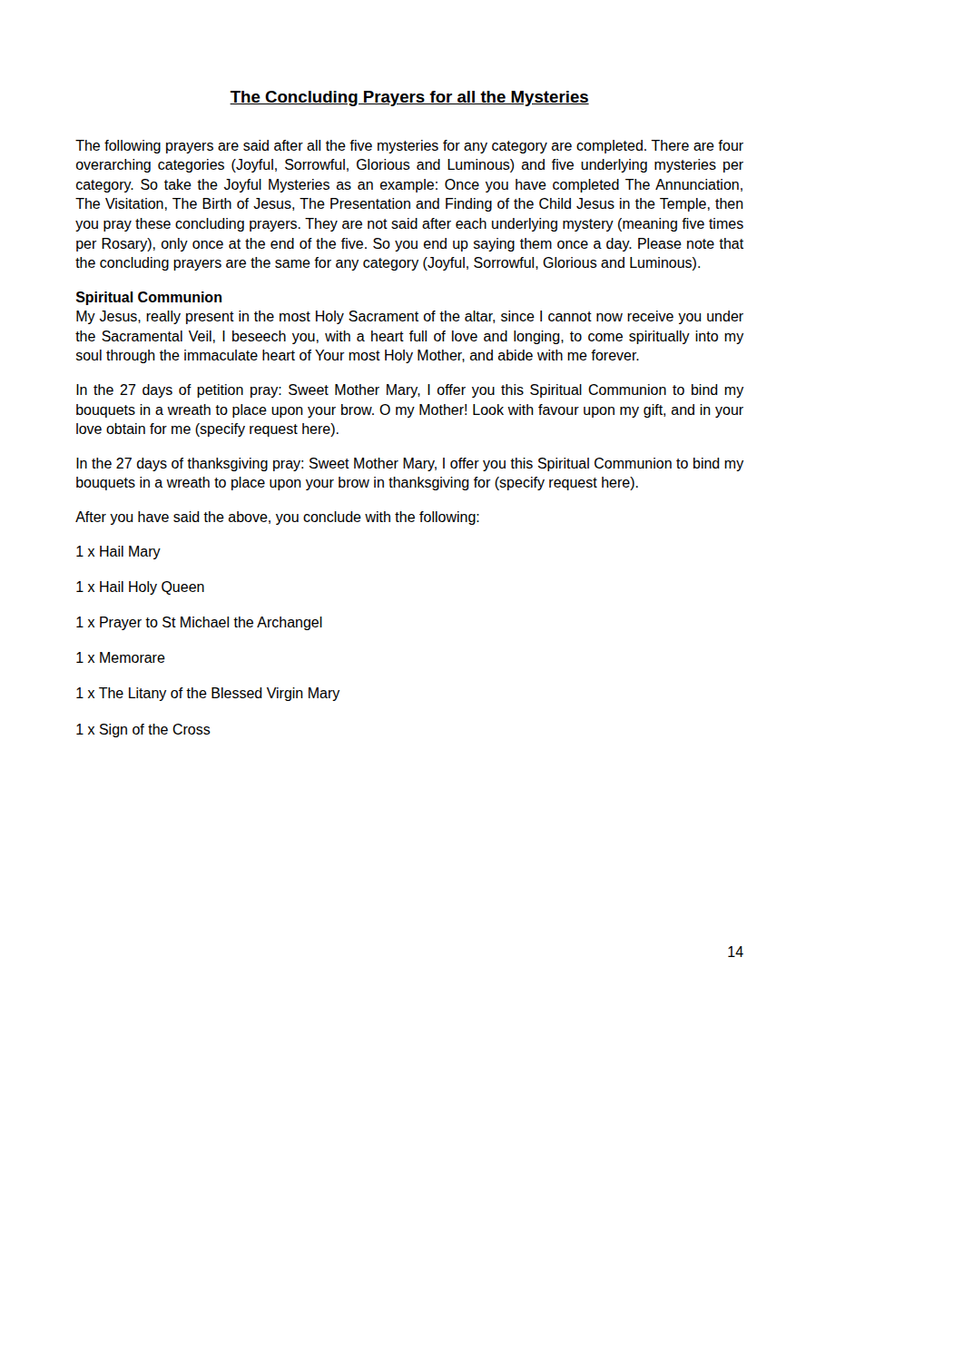The Concluding Prayers for all the Mysteries
The following prayers are said after all the five mysteries for any category are completed. There are four overarching categories (Joyful, Sorrowful, Glorious and Luminous) and five underlying mysteries per category. So take the Joyful Mysteries as an example: Once you have completed The Annunciation, The Visitation, The Birth of Jesus, The Presentation and Finding of the Child Jesus in the Temple, then you pray these concluding prayers. They are not said after each underlying mystery (meaning five times per Rosary), only once at the end of the five. So you end up saying them once a day. Please note that the concluding prayers are the same for any category (Joyful, Sorrowful, Glorious and Luminous).
Spiritual Communion
My Jesus, really present in the most Holy Sacrament of the altar, since I cannot now receive you under the Sacramental Veil, I beseech you, with a heart full of love and longing, to come spiritually into my soul through the immaculate heart of Your most Holy Mother, and abide with me forever.
In the 27 days of petition pray: Sweet Mother Mary, I offer you this Spiritual Communion to bind my bouquets in a wreath to place upon your brow. O my Mother! Look with favour upon my gift, and in your love obtain for me (specify request here).
In the 27 days of thanksgiving pray: Sweet Mother Mary, I offer you this Spiritual Communion to bind my bouquets in a wreath to place upon your brow in thanksgiving for (specify request here).
After you have said the above, you conclude with the following:
1 x Hail Mary
1 x Hail Holy Queen
1 x Prayer to St Michael the Archangel
1 x Memorare
1 x The Litany of the Blessed Virgin Mary
1 x Sign of the Cross
14